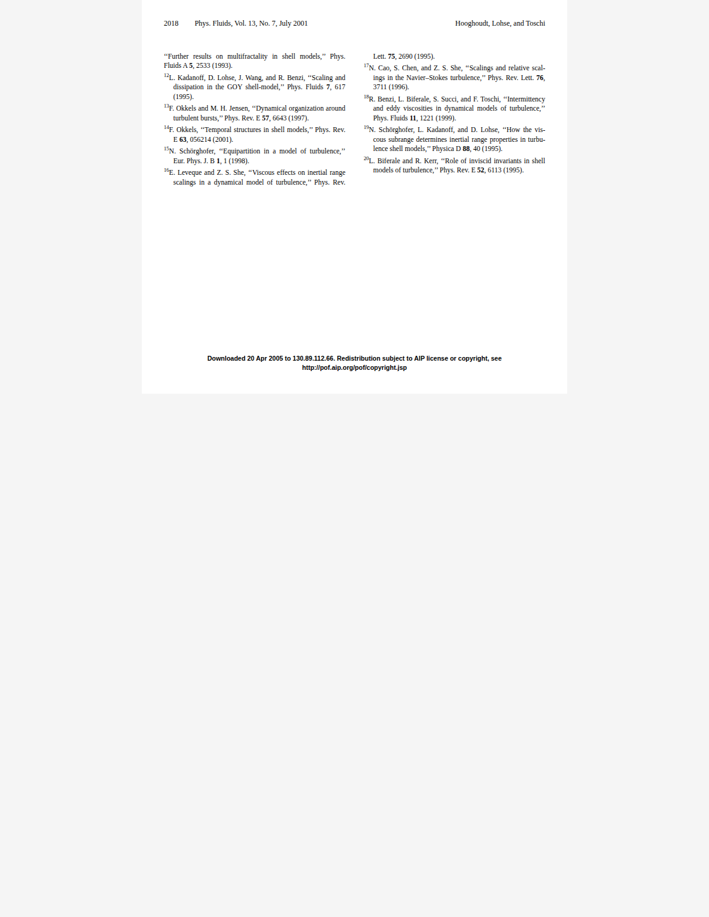2018 Phys. Fluids, Vol. 13, No. 7, July 2001 Hooghoudt, Lohse, and Toschi
‘‘Further results on multifractality in shell models,’’ Phys. Fluids A 5, 2533 (1993).
12L. Kadanoff, D. Lohse, J. Wang, and R. Benzi, ‘‘Scaling and dissipation in the GOY shell-model,’’ Phys. Fluids 7, 617 (1995).
13F. Okkels and M. H. Jensen, ‘‘Dynamical organization around turbulent bursts,’’ Phys. Rev. E 57, 6643 (1997).
14F. Okkels, ‘‘Temporal structures in shell models,’’ Phys. Rev. E 63, 056214 (2001).
15N. Schörghofer, ‘‘Equipartition in a model of turbulence,’’ Eur. Phys. J. B 1, 1 (1998).
16E. Leveque and Z. S. She, ‘‘Viscous effects on inertial range scalings in a dynamical model of turbulence,’’ Phys. Rev. Lett. 75, 2690 (1995).
17N. Cao, S. Chen, and Z. S. She, ‘‘Scalings and relative scalings in the Navier–Stokes turbulence,’’ Phys. Rev. Lett. 76, 3711 (1996).
18R. Benzi, L. Biferale, S. Succi, and F. Toschi, ‘‘Intermittency and eddy viscosities in dynamical models of turbulence,’’ Phys. Fluids 11, 1221 (1999).
19N. Schörghofer, L. Kadanoff, and D. Lohse, ‘‘How the viscous subrange determines inertial range properties in turbulence shell models,’’ Physica D 88, 40 (1995).
20L. Biferale and R. Kerr, ‘‘Role of inviscid invariants in shell models of turbulence,’’ Phys. Rev. E 52, 6113 (1995).
Downloaded 20 Apr 2005 to 130.89.112.66. Redistribution subject to AIP license or copyright, see http://pof.aip.org/pof/copyright.jsp